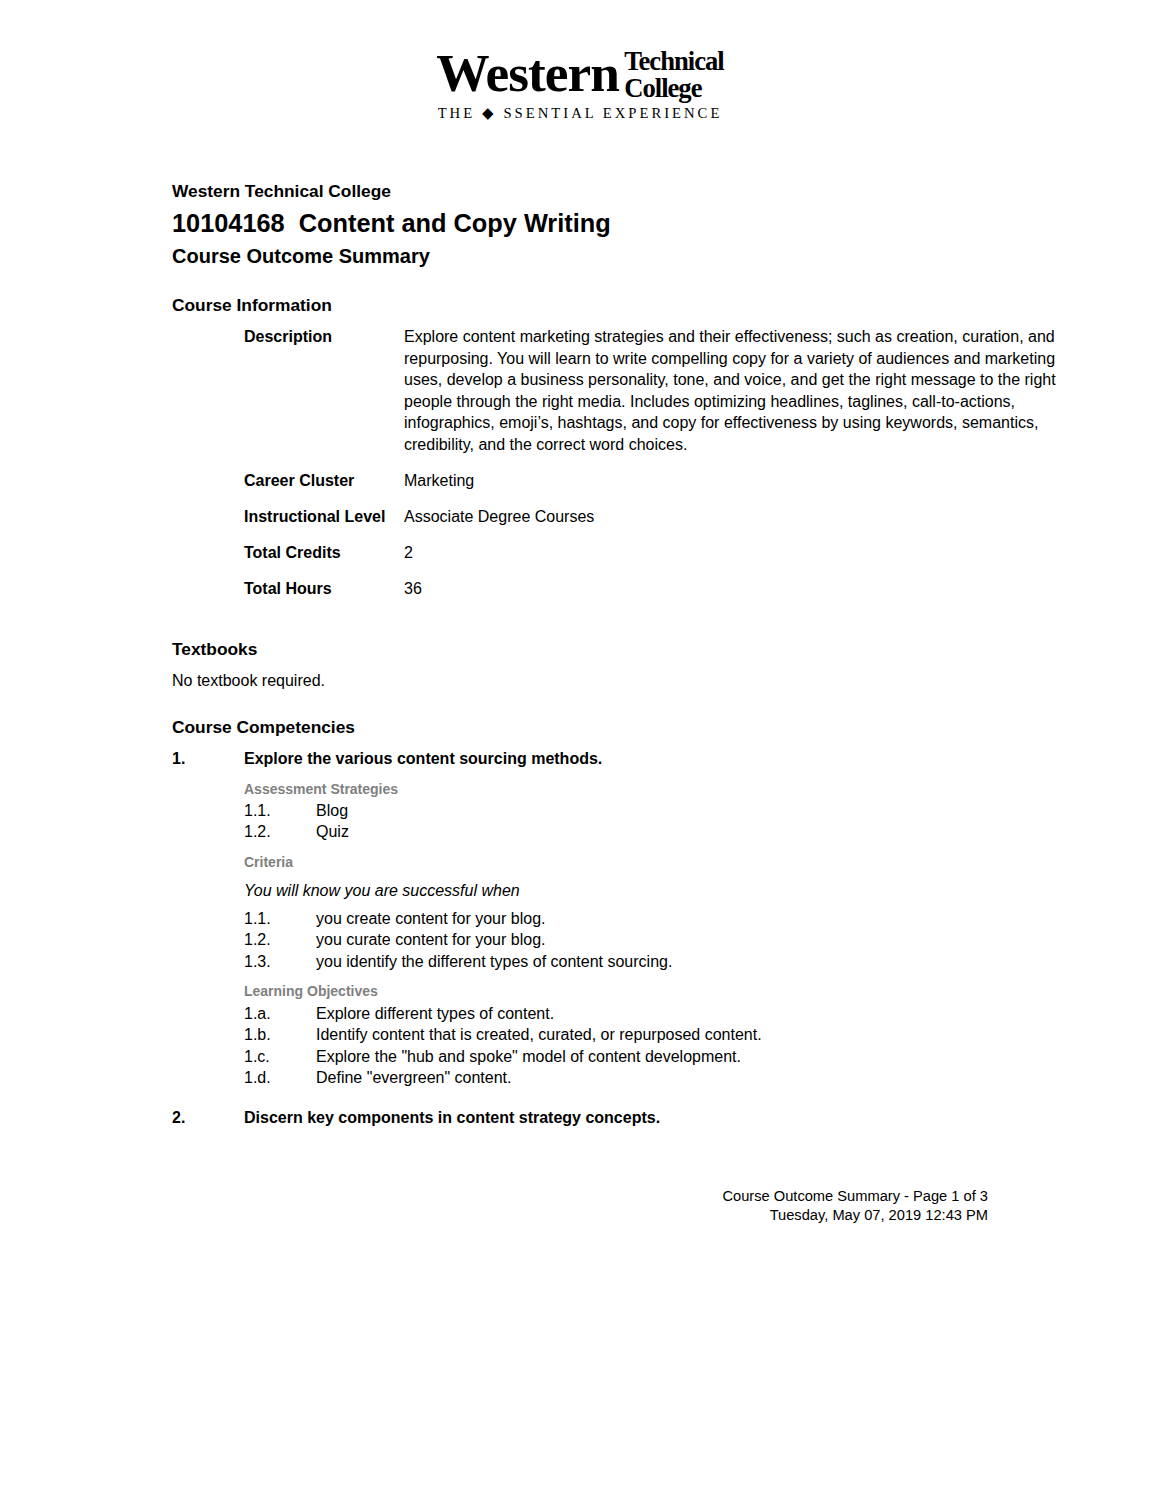Western Technical
College
THE ◆ SSENTIAL EXPERIENCE
Western Technical College
10104168 Content and Copy Writing
Course Outcome Summary
Course Information
| Description | Explore content marketing strategies and their effectiveness; such as creation, curation, and repurposing. You will learn to write compelling copy for a variety of audiences and marketing uses, develop a business personality, tone, and voice, and get the right message to the right people through the right media. Includes optimizing headlines, taglines, call-to-actions, infographics, emoji’s, hashtags, and copy for effectiveness by using keywords, semantics, credibility, and the correct word choices. |
| Career Cluster | Marketing |
| Instructional Level | Associate Degree Courses |
| Total Credits | 2 |
| Total Hours | 36 |
Textbooks
No textbook required.
Course Competencies
Explore the various content sourcing methods.
Assessment Strategies
1.1.
Blog
1.2.
Quiz
Criteria
You will know you are successful when
1.1.
you create content for your blog.
1.2.
you curate content for your blog.
1.3.
you identify the different types of content sourcing.
Learning Objectives
1.a.
Explore different types of content.
1.b.
Identify content that is created, curated, or repurposed content.
1.c.
Explore the "hub and spoke" model of content development.
1.d.
Define "evergreen" content.
Discern key components in content strategy concepts.
Course Outcome Summary - Page 1 of 3
Tuesday, May 07, 2019 12:43 PM